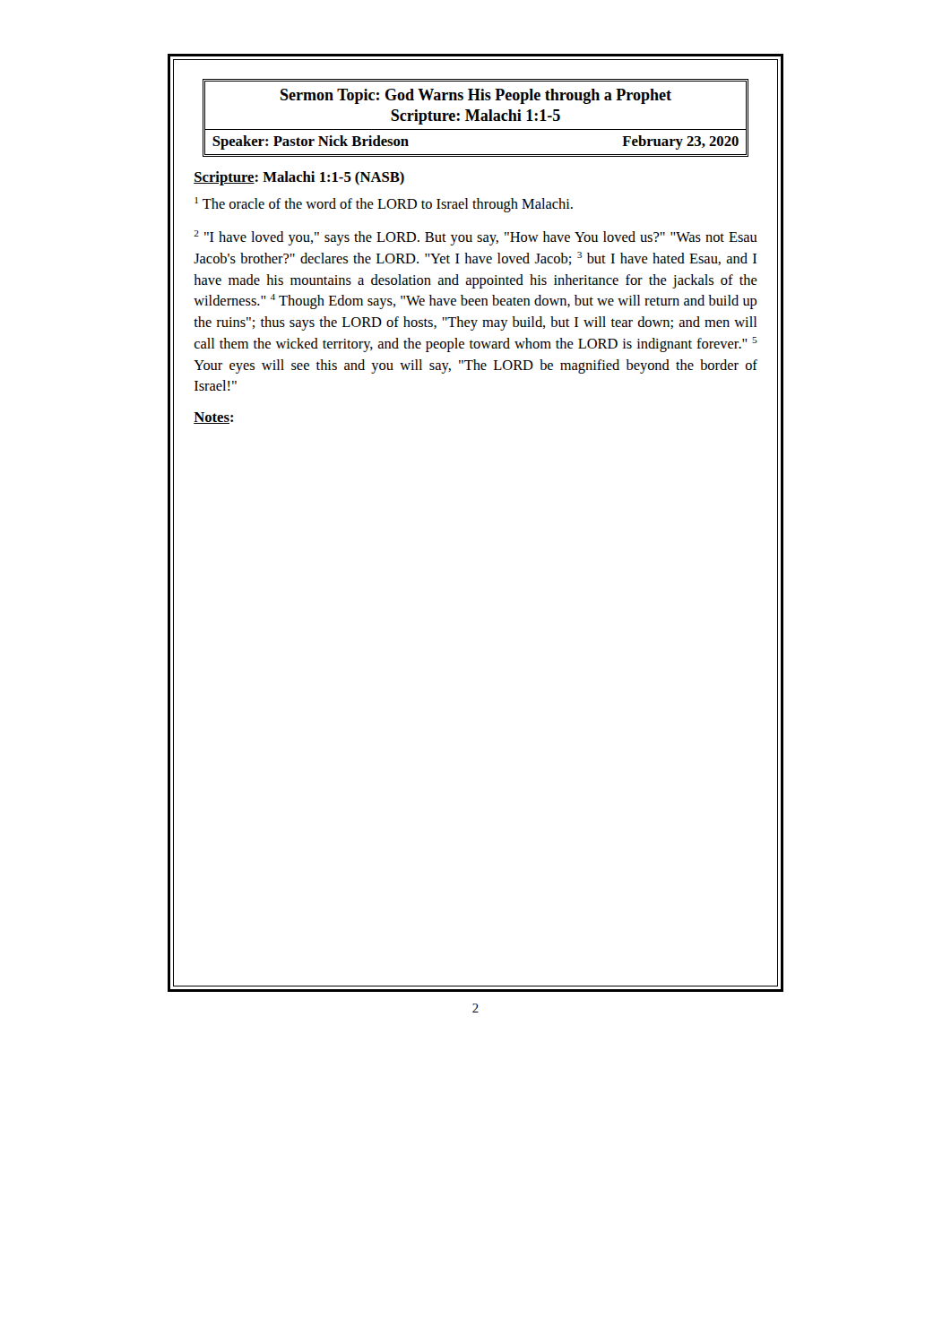Sermon Topic: God Warns His People through a Prophet
Scripture: Malachi 1:1-5
Speaker: Pastor Nick Brideson February 23, 2020
Scripture: Malachi 1:1-5 (NASB)
1 The oracle of the word of the LORD to Israel through Malachi.
2 "I have loved you," says the LORD. But you say, "How have You loved us?" "Was not Esau Jacob's brother?" declares the LORD. "Yet I have loved Jacob; 3 but I have hated Esau, and I have made his mountains a desolation and appointed his inheritance for the jackals of the wilderness." 4 Though Edom says, "We have been beaten down, but we will return and build up the ruins"; thus says the LORD of hosts, "They may build, but I will tear down; and men will call them the wicked territory, and the people toward whom the LORD is indignant forever." 5 Your eyes will see this and you will say, "The LORD be magnified beyond the border of Israel!"
Notes:
2